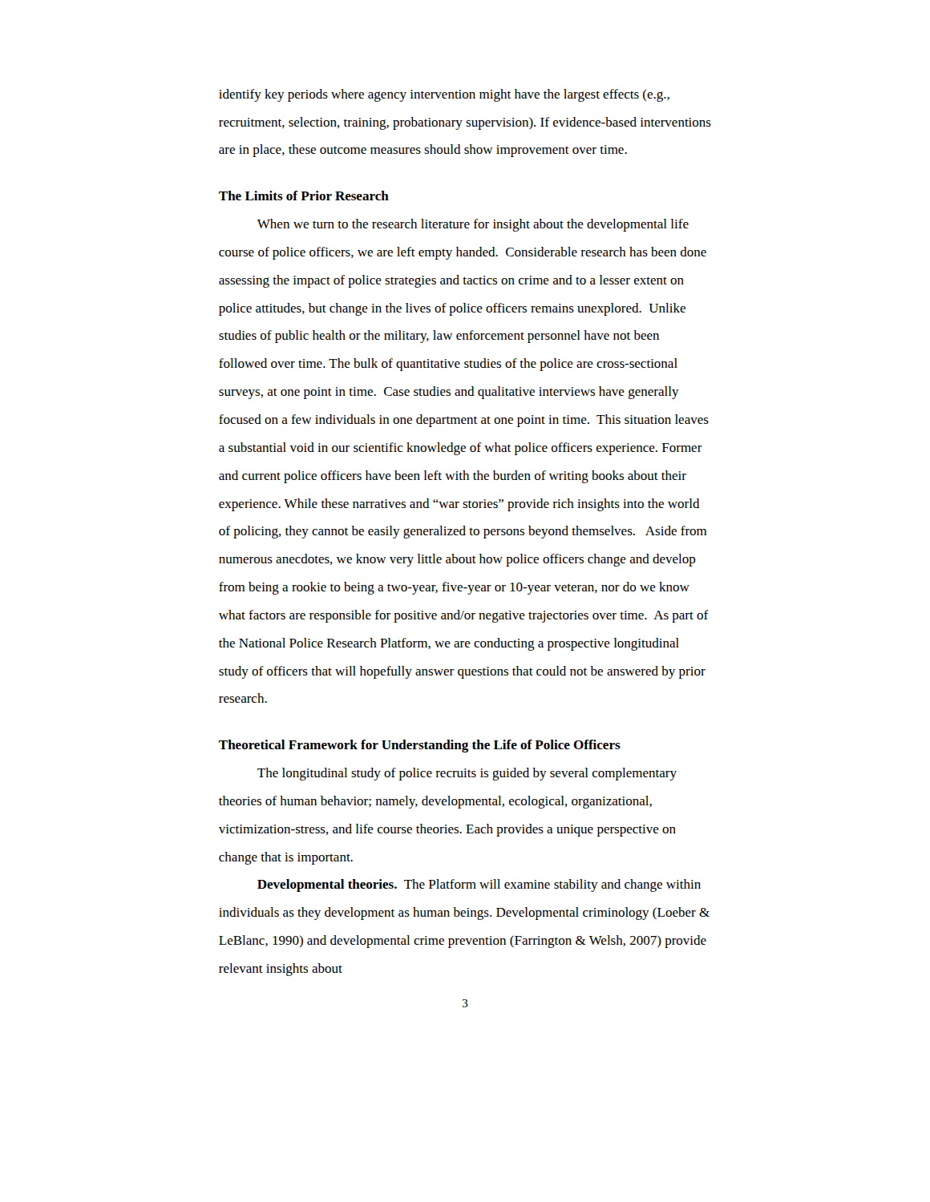identify key periods where agency intervention might have the largest effects (e.g., recruitment, selection, training, probationary supervision). If evidence-based interventions are in place, these outcome measures should show improvement over time.
The Limits of Prior Research
When we turn to the research literature for insight about the developmental life course of police officers, we are left empty handed. Considerable research has been done assessing the impact of police strategies and tactics on crime and to a lesser extent on police attitudes, but change in the lives of police officers remains unexplored. Unlike studies of public health or the military, law enforcement personnel have not been followed over time. The bulk of quantitative studies of the police are cross-sectional surveys, at one point in time. Case studies and qualitative interviews have generally focused on a few individuals in one department at one point in time. This situation leaves a substantial void in our scientific knowledge of what police officers experience. Former and current police officers have been left with the burden of writing books about their experience. While these narratives and “war stories” provide rich insights into the world of policing, they cannot be easily generalized to persons beyond themselves. Aside from numerous anecdotes, we know very little about how police officers change and develop from being a rookie to being a two-year, five-year or 10-year veteran, nor do we know what factors are responsible for positive and/or negative trajectories over time. As part of the National Police Research Platform, we are conducting a prospective longitudinal study of officers that will hopefully answer questions that could not be answered by prior research.
Theoretical Framework for Understanding the Life of Police Officers
The longitudinal study of police recruits is guided by several complementary theories of human behavior; namely, developmental, ecological, organizational, victimization-stress, and life course theories. Each provides a unique perspective on change that is important.
Developmental theories. The Platform will examine stability and change within individuals as they development as human beings. Developmental criminology (Loeber & LeBlanc, 1990) and developmental crime prevention (Farrington & Welsh, 2007) provide relevant insights about
3